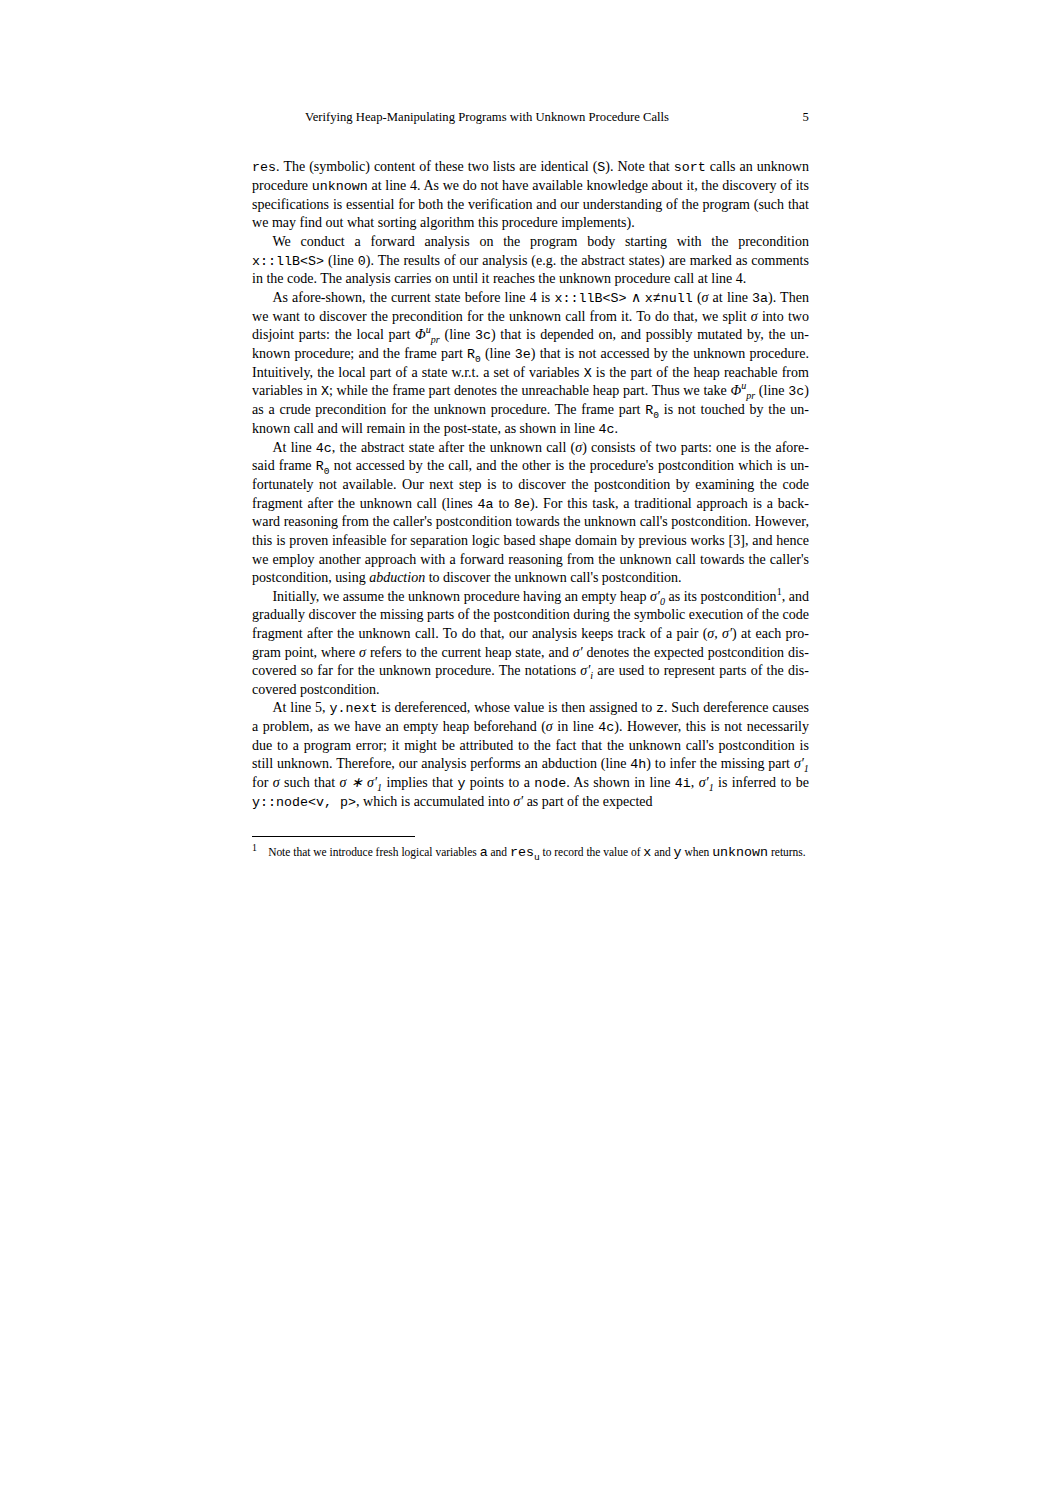Verifying Heap-Manipulating Programs with Unknown Procedure Calls 5
res. The (symbolic) content of these two lists are identical (S). Note that sort calls an unknown procedure unknown at line 4. As we do not have available knowledge about it, the discovery of its specifications is essential for both the verification and our understanding of the program (such that we may find out what sorting algorithm this procedure implements).
We conduct a forward analysis on the program body starting with the precondition x::llB<S> (line 0). The results of our analysis (e.g. the abstract states) are marked as comments in the code. The analysis carries on until it reaches the unknown procedure call at line 4.
As afore-shown, the current state before line 4 is x::llB<S> ∧ x≠null (σ at line 3a). Then we want to discover the precondition for the unknown call from it. To do that, we split σ into two disjoint parts: the local part Φupr (line 3c) that is depended on, and possibly mutated by, the unknown procedure; and the frame part R0 (line 3e) that is not accessed by the unknown procedure. Intuitively, the local part of a state w.r.t. a set of variables X is the part of the heap reachable from variables in X; while the frame part denotes the unreachable heap part. Thus we take Φupr (line 3c) as a crude precondition for the unknown procedure. The frame part R0 is not touched by the unknown call and will remain in the post-state, as shown in line 4c.
At line 4c, the abstract state after the unknown call (σ) consists of two parts: one is the aforesaid frame R0 not accessed by the call, and the other is the procedure's postcondition which is unfortunately not available. Our next step is to discover the postcondition by examining the code fragment after the unknown call (lines 4a to 8e). For this task, a traditional approach is a backward reasoning from the caller's postcondition towards the unknown call's postcondition. However, this is proven infeasible for separation logic based shape domain by previous works [3], and hence we employ another approach with a forward reasoning from the unknown call towards the caller's postcondition, using abduction to discover the unknown call's postcondition.
Initially, we assume the unknown procedure having an empty heap σ′0 as its postcondition1, and gradually discover the missing parts of the postcondition during the symbolic execution of the code fragment after the unknown call. To do that, our analysis keeps track of a pair (σ, σ′) at each program point, where σ refers to the current heap state, and σ′ denotes the expected postcondition discovered so far for the unknown procedure. The notations σ′i are used to represent parts of the discovered postcondition.
At line 5, y.next is dereferenced, whose value is then assigned to z. Such dereference causes a problem, as we have an empty heap beforehand (σ in line 4c). However, this is not necessarily due to a program error; it might be attributed to the fact that the unknown call's postcondition is still unknown. Therefore, our analysis performs an abduction (line 4h) to infer the missing part σ′1 for σ such that σ ∗ σ′1 implies that y points to a node. As shown in line 4i, σ′1 is inferred to be y::node<v, p>, which is accumulated into σ′ as part of the expected
1 Note that we introduce fresh logical variables a and resu to record the value of x and y when unknown returns.